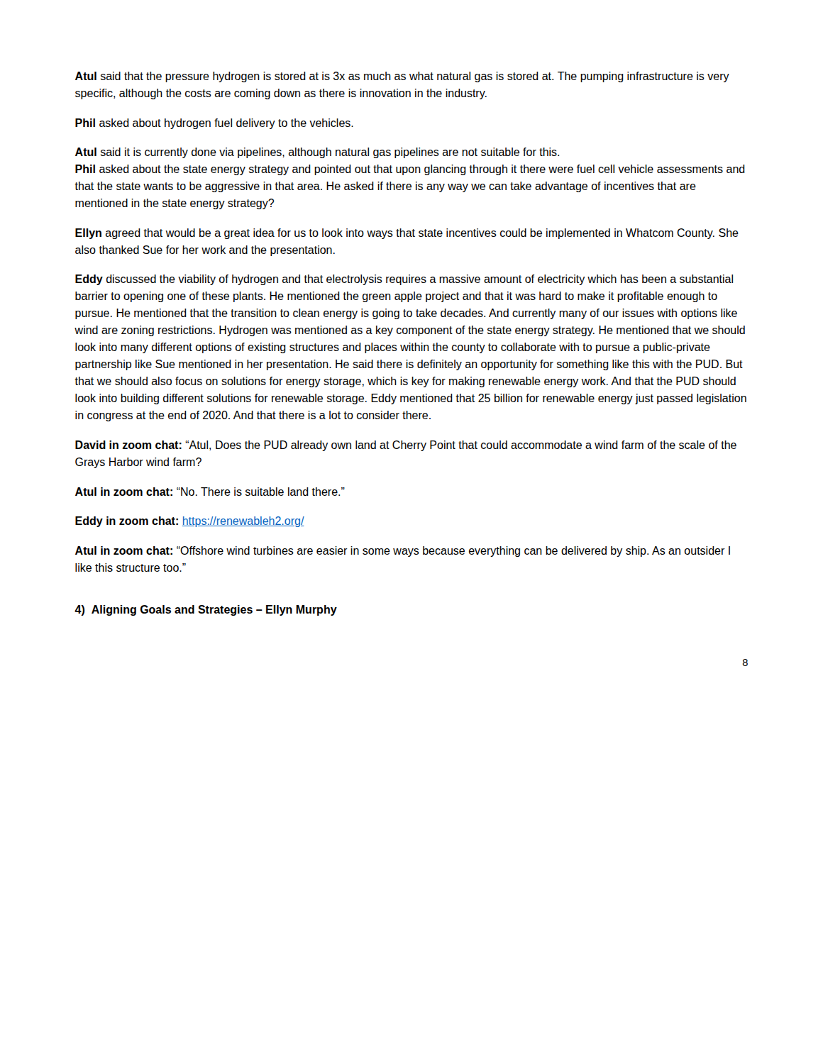Atul said that the pressure hydrogen is stored at is 3x as much as what natural gas is stored at. The pumping infrastructure is very specific, although the costs are coming down as there is innovation in the industry.
Phil asked about hydrogen fuel delivery to the vehicles.
Atul said it is currently done via pipelines, although natural gas pipelines are not suitable for this.
Phil asked about the state energy strategy and pointed out that upon glancing through it there were fuel cell vehicle assessments and that the state wants to be aggressive in that area. He asked if there is any way we can take advantage of incentives that are mentioned in the state energy strategy?
Ellyn agreed that would be a great idea for us to look into ways that state incentives could be implemented in Whatcom County. She also thanked Sue for her work and the presentation.
Eddy discussed the viability of hydrogen and that electrolysis requires a massive amount of electricity which has been a substantial barrier to opening one of these plants. He mentioned the green apple project and that it was hard to make it profitable enough to pursue. He mentioned that the transition to clean energy is going to take decades. And currently many of our issues with options like wind are zoning restrictions. Hydrogen was mentioned as a key component of the state energy strategy. He mentioned that we should look into many different options of existing structures and places within the county to collaborate with to pursue a public-private partnership like Sue mentioned in her presentation. He said there is definitely an opportunity for something like this with the PUD. But that we should also focus on solutions for energy storage, which is key for making renewable energy work. And that the PUD should look into building different solutions for renewable storage. Eddy mentioned that 25 billion for renewable energy just passed legislation in congress at the end of 2020. And that there is a lot to consider there.
David in zoom chat: “Atul, Does the PUD already own land at Cherry Point that could accommodate a wind farm of the scale of the Grays Harbor wind farm?
Atul in zoom chat: “No. There is suitable land there.”
Eddy in zoom chat: https://renewableh2.org/
Atul in zoom chat: “Offshore wind turbines are easier in some ways because everything can be delivered by ship. As an outsider I like this structure too.”
4) Aligning Goals and Strategies – Ellyn Murphy
8